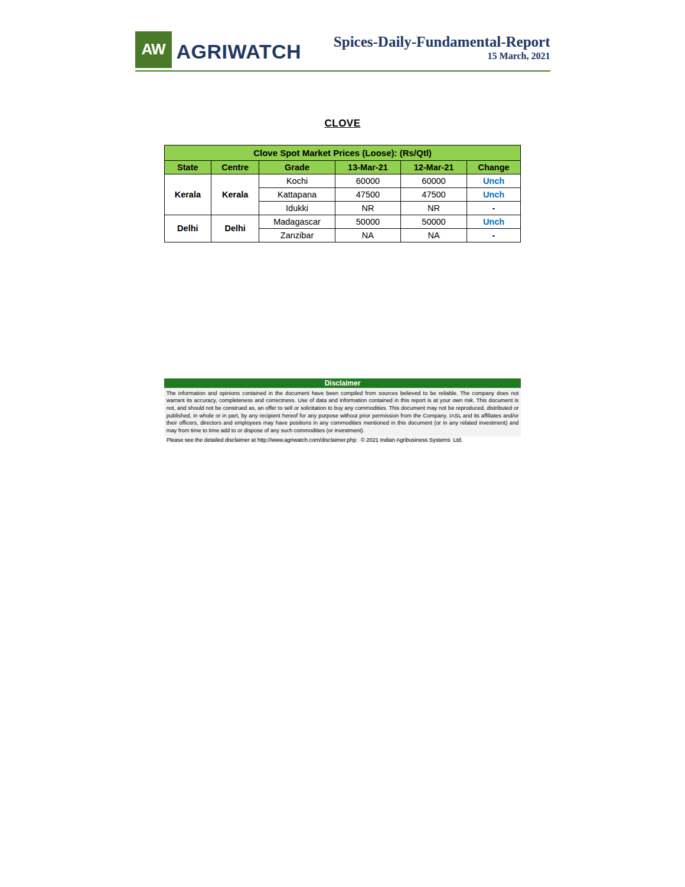AW
AGRIWATCH
Spices-Daily-Fundamental-Report
15 March, 2021
CLOVE
| Clove Spot Market Prices (Loose): (Rs/Qtl) |
| --- |
| State | Centre | Grade | 13-Mar-21 | 12-Mar-21 | Change |
| Kerala | Kerala | Kochi | 60000 | 60000 | Unch |
| Kattapana | 47500 | 47500 | Unch |
| Idukki | NR | NR | - |
| Delhi | Delhi | Madagascar | 50000 | 50000 | Unch |
| Zanzibar | NA | NA | - |
Disclaimer
The information and opinions contained in the document have been compiled from sources believed to be reliable. The company does not warrant its accuracy, completeness and correctness. Use of data and information contained in this report is at your own risk. This document is not, and should not be construed as, an offer to sell or solicitation to buy any commodities. This document may not be reproduced, distributed or published, in whole or in part, by any recipient hereof for any purpose without prior permission from the Company. IASL and its affiliates and/or their officers, directors and employees may have positions in any commodities mentioned in this document (or in any related investment) and may from time to time add to or dispose of any such commodities (or investment).
Please see the detailed disclaimer at http://www.agriwatch.com/disclaimer.php © 2021 Indian Agribusiness Systems Ltd.